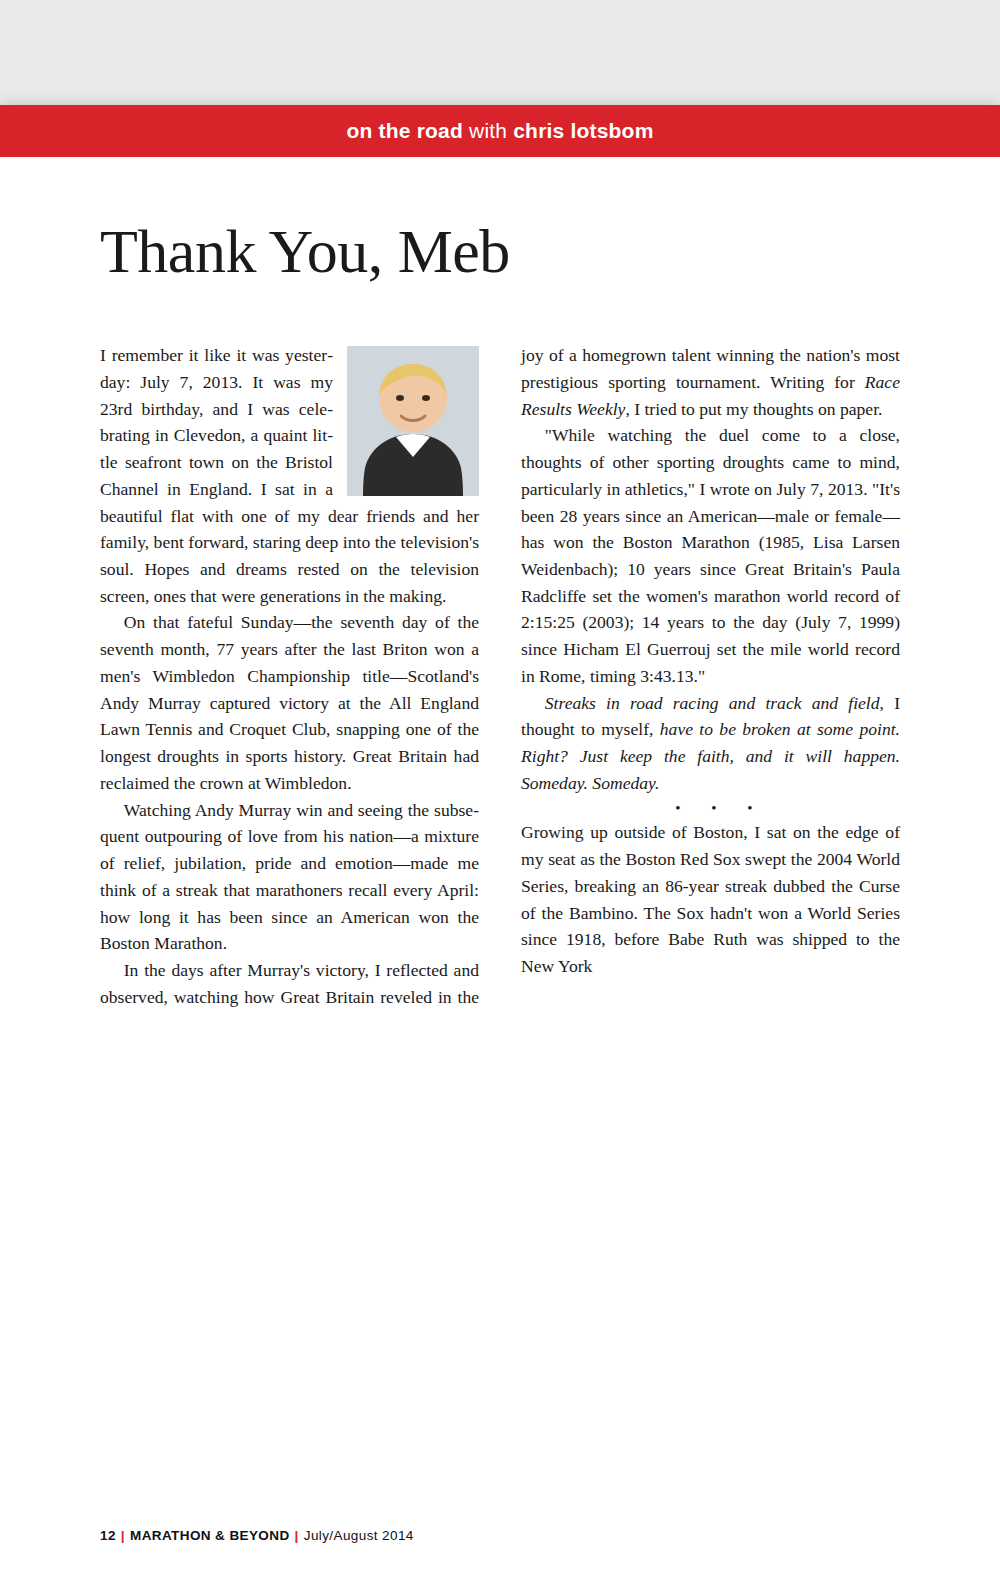on the road with chris lotsbom
Thank You, Meb
I remember it like it was yesterday: July 7, 2013. It was my 23rd birthday, and I was celebrating in Clevedon, a quaint little seafront town on the Bristol Channel in England. I sat in a beautiful flat with one of my dear friends and her family, bent forward, staring deep into the television's soul. Hopes and dreams rested on the television screen, ones that were generations in the making.
On that fateful Sunday—the seventh day of the seventh month, 77 years after the last Briton won a men's Wimbledon Championship title—Scotland's Andy Murray captured victory at the All England Lawn Tennis and Croquet Club, snapping one of the longest droughts in sports history. Great Britain had reclaimed the crown at Wimbledon.
Watching Andy Murray win and seeing the subsequent outpouring of love from his nation—a mixture of relief, jubilation, pride and emotion—made me think of a streak that marathoners recall every April: how long it has been since an American won the Boston Marathon.
In the days after Murray's victory, I reflected and observed, watching how Great Britain reveled in the joy of a homegrown talent winning the nation's most prestigious sporting tournament. Writing for Race Results Weekly, I tried to put my thoughts on paper.
"While watching the duel come to a close, thoughts of other sporting droughts came to mind, particularly in athletics," I wrote on July 7, 2013. "It's been 28 years since an American—male or female—has won the Boston Marathon (1985, Lisa Larsen Weidenbach); 10 years since Great Britain's Paula Radcliffe set the women's marathon world record of 2:15:25 (2003); 14 years to the day (July 7, 1999) since Hicham El Guerrouj set the mile world record in Rome, timing 3:43.13."
Streaks in road racing and track and field, I thought to myself, have to be broken at some point. Right? Just keep the faith, and it will happen. Someday. Someday.
• • •
Growing up outside of Boston, I sat on the edge of my seat as the Boston Red Sox swept the 2004 World Series, breaking an 86-year streak dubbed the Curse of the Bambino. The Sox hadn't won a World Series since 1918, before Babe Ruth was shipped to the New York
12|MARATHON & BEYOND|July/August 2014